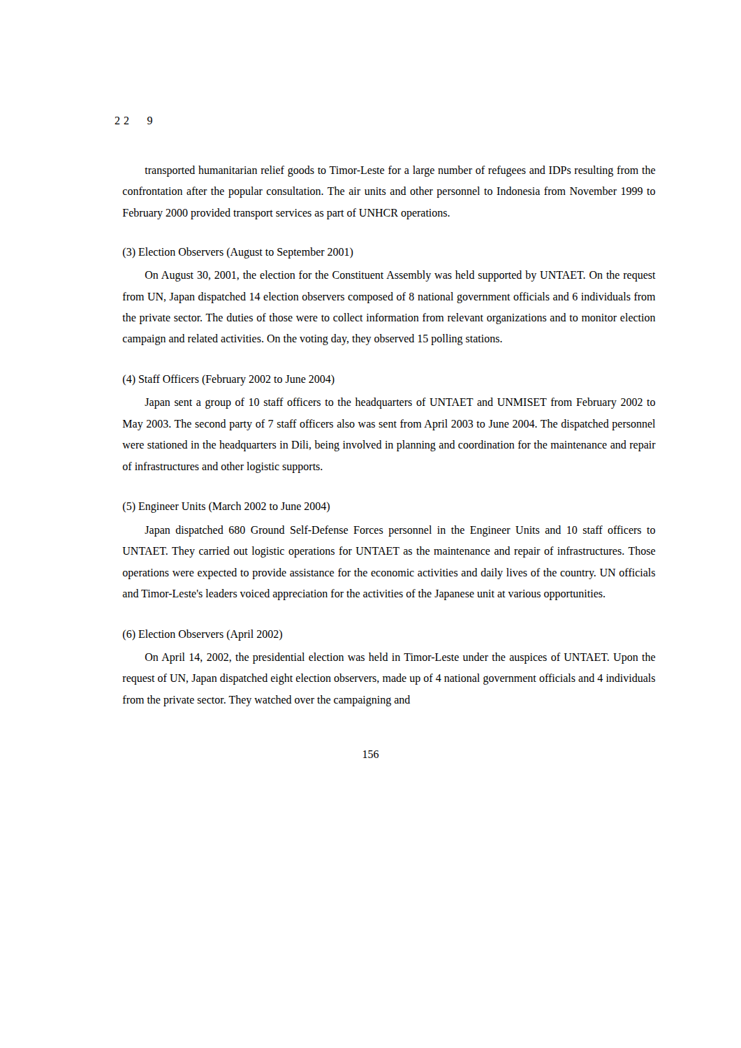22　9　
transported humanitarian relief goods to Timor-Leste for a large number of refugees and IDPs resulting from the confrontation after the popular consultation. The air units and other personnel to Indonesia from November 1999 to February 2000 provided transport services as part of UNHCR operations.
(3) Election Observers (August to September 2001)
On August 30, 2001, the election for the Constituent Assembly was held supported by UNTAET. On the request from UN, Japan dispatched 14 election observers composed of 8 national government officials and 6 individuals from the private sector. The duties of those were to collect information from relevant organizations and to monitor election campaign and related activities. On the voting day, they observed 15 polling stations.
(4) Staff Officers (February 2002 to June 2004)
Japan sent a group of 10 staff officers to the headquarters of UNTAET and UNMISET from February 2002 to May 2003. The second party of 7 staff officers also was sent from April 2003 to June 2004. The dispatched personnel were stationed in the headquarters in Dili, being involved in planning and coordination for the maintenance and repair of infrastructures and other logistic supports.
(5) Engineer Units (March 2002 to June 2004)
Japan dispatched 680 Ground Self-Defense Forces personnel in the Engineer Units and 10 staff officers to UNTAET. They carried out logistic operations for UNTAET as the maintenance and repair of infrastructures. Those operations were expected to provide assistance for the economic activities and daily lives of the country. UN officials and Timor-Leste's leaders voiced appreciation for the activities of the Japanese unit at various opportunities.
(6) Election Observers (April 2002)
On April 14, 2002, the presidential election was held in Timor-Leste under the auspices of UNTAET. Upon the request of UN, Japan dispatched eight election observers, made up of 4 national government officials and 4 individuals from the private sector. They watched over the campaigning and
156